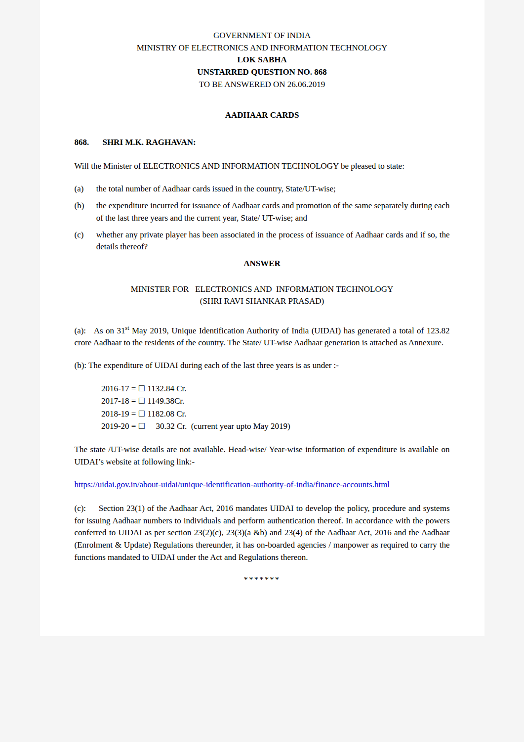GOVERNMENT OF INDIA MINISTRY OF ELECTRONICS AND INFORMATION TECHNOLOGY LOK SABHA UNSTARRED QUESTION NO. 868 TO BE ANSWERED ON 26.06.2019
AADHAAR CARDS
868.SHRI M.K. RAGHAVAN:
Will the Minister of ELECTRONICS AND INFORMATION TECHNOLOGY be pleased to state:
(a) the total number of Aadhaar cards issued in the country, State/UT-wise;
(b) the expenditure incurred for issuance of Aadhaar cards and promotion of the same separately during each of the last three years and the current year, State/ UT-wise; and
(c) whether any private player has been associated in the process of issuance of Aadhaar cards and if so, the details thereof?
ANSWER
MINISTER FOR ELECTRONICS AND INFORMATION TECHNOLOGY (SHRI RAVI SHANKAR PRASAD)
(a): As on 31st May 2019, Unique Identification Authority of India (UIDAI) has generated a total of 123.82 crore Aadhaar to the residents of the country. The State/ UT-wise Aadhaar generation is attached as Annexure.
(b): The expenditure of UIDAI during each of the last three years is as under :-
2016-17 = ☐ 1132.84 Cr.
2017-18 = ☐ 1149.38Cr.
2018-19 = ☐ 1182.08 Cr.
2019-20 = ☐ 30.32 Cr. (current year upto May 2019)
The state /UT-wise details are not available. Head-wise/ Year-wise information of expenditure is available on UIDAI’s website at following link:-
https://uidai.gov.in/about-uidai/unique-identification-authority-of-india/finance-accounts.html
(c): Section 23(1) of the Aadhaar Act, 2016 mandates UIDAI to develop the policy, procedure and systems for issuing Aadhaar numbers to individuals and perform authentication thereof. In accordance with the powers conferred to UIDAI as per section 23(2)(c), 23(3)(a &b) and 23(4) of the Aadhaar Act, 2016 and the Aadhaar (Enrolment & Update) Regulations thereunder, it has on-boarded agencies / manpower as required to carry the functions mandated to UIDAI under the Act and Regulations thereon.
*******